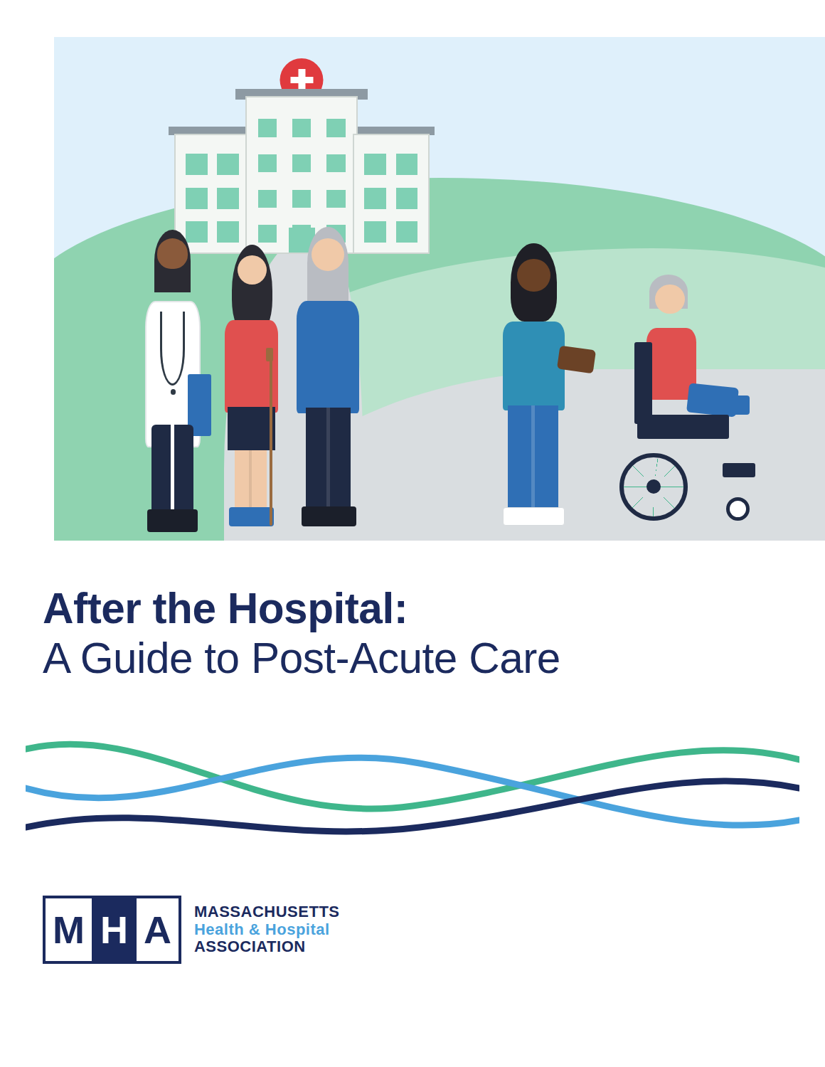After the Hospital: A Guide to Post-Acute Care
M
H
A
Massachusetts
Health & Hospital
Association